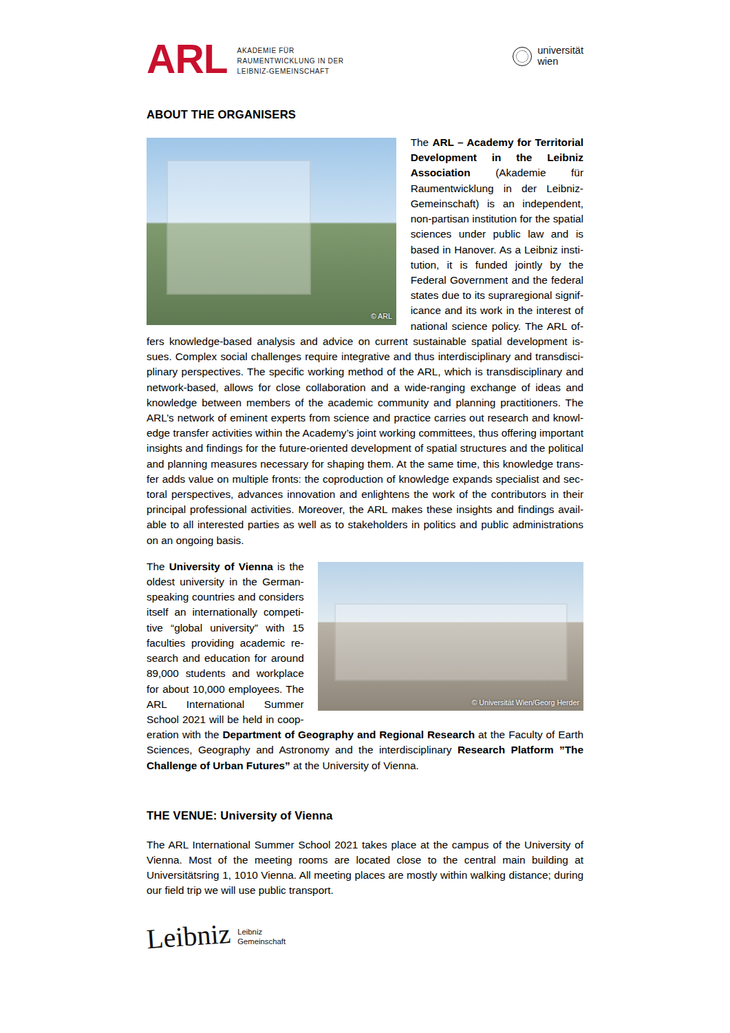ARL
Akademie für
Raumentwicklung in der
Leibniz-Gemeinschaft
universität wien
ABOUT THE ORGANISERS
© ARL
The ARL – Academy for Territorial Development in the Leibniz Association (Akademie für Raumentwicklung in der Leibniz-Gemeinschaft) is an independent, non-partisan institution for the spatial sciences under public law and is based in Hanover. As a Leibniz institution, it is funded jointly by the Federal Government and the federal states due to its supraregional significance and its work in the interest of national science policy. The ARL offers knowledge-based analysis and advice on current sustainable spatial development issues. Complex social challenges require integrative and thus interdisciplinary and transdisciplinary perspectives. The specific working method of the ARL, which is transdisciplinary and network-based, allows for close collaboration and a wide-ranging exchange of ideas and knowledge between members of the academic community and planning practitioners. The ARL’s network of eminent experts from science and practice carries out research and knowledge transfer activities within the Academy’s joint working committees, thus offering important insights and findings for the future-oriented development of spatial structures and the political and planning measures necessary for shaping them. At the same time, this knowledge transfer adds value on multiple fronts: the coproduction of knowledge expands specialist and sectoral perspectives, advances innovation and enlightens the work of the contributors in their principal professional activities. Moreover, the ARL makes these insights and findings available to all interested parties as well as to stakeholders in politics and public administrations on an ongoing basis.
© Universität Wien/Georg Herder
The University of Vienna is the oldest university in the German-speaking countries and considers itself an internationally competitive “global university” with 15 faculties providing academic research and education for around 89,000 students and workplace for about 10,000 employees. The ARL International Summer School 2021 will be held in cooperation with the Department of Geography and Regional Research at the Faculty of Earth Sciences, Geography and Astronomy and the interdisciplinary Research Platform ”The Challenge of Urban Futures” at the University of Vienna.
THE VENUE: University of Vienna
The ARL International Summer School 2021 takes place at the campus of the University of Vienna. Most of the meeting rooms are located close to the central main building at Universitätsring 1, 1010 Vienna. All meeting places are mostly within walking distance; during our field trip we will use public transport.
Leibniz
Leibniz Gemeinschaft